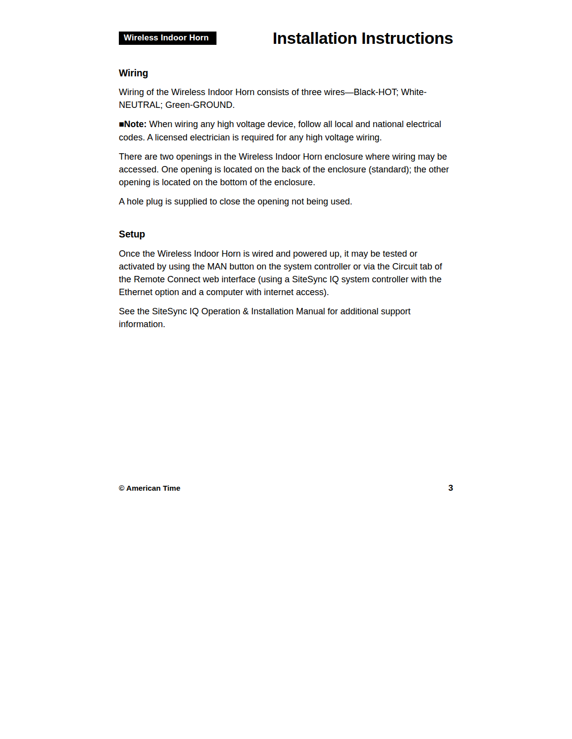Wireless Indoor Horn
Installation Instructions
Wiring
Wiring of the Wireless Indoor Horn consists of three wires—Black-HOT; White-NEUTRAL; Green-GROUND.
■Note: When wiring any high voltage device, follow all local and national electrical codes. A licensed electrician is required for any high voltage wiring.
There are two openings in the Wireless Indoor Horn enclosure where wiring may be accessed. One opening is located on the back of the enclosure (standard); the other opening is located on the bottom of the enclosure.
A hole plug is supplied to close the opening not being used.
Setup
Once the Wireless Indoor Horn is wired and powered up, it may be tested or activated by using the MAN button on the system controller or via the Circuit tab of the Remote Connect web interface (using a SiteSync IQ system controller with the Ethernet option and a computer with internet access).
See the SiteSync IQ Operation & Installation Manual for additional support information.
© American Time 3